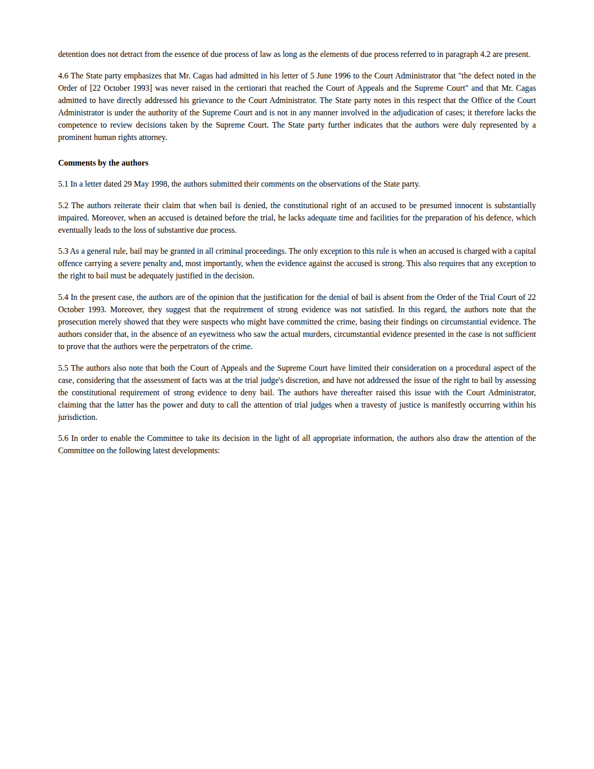detention does not detract from the essence of due process of law as long as the elements of due process referred to in paragraph 4.2 are present.
4.6 The State party emphasizes that Mr. Cagas had admitted in his letter of 5 June 1996 to the Court Administrator that "the defect noted in the Order of [22 October 1993] was never raised in the certiorari that reached the Court of Appeals and the Supreme Court" and that Mr. Cagas admitted to have directly addressed his grievance to the Court Administrator. The State party notes in this respect that the Office of the Court Administrator is under the authority of the Supreme Court and is not in any manner involved in the adjudication of cases; it therefore lacks the competence to review decisions taken by the Supreme Court. The State party further indicates that the authors were duly represented by a prominent human rights attorney.
Comments by the authors
5.1 In a letter dated 29 May 1998, the authors submitted their comments on the observations of the State party.
5.2 The authors reiterate their claim that when bail is denied, the constitutional right of an accused to be presumed innocent is substantially impaired. Moreover, when an accused is detained before the trial, he lacks adequate time and facilities for the preparation of his defence, which eventually leads to the loss of substantive due process.
5.3 As a general rule, bail may be granted in all criminal proceedings. The only exception to this rule is when an accused is charged with a capital offence carrying a severe penalty and, most importantly, when the evidence against the accused is strong. This also requires that any exception to the right to bail must be adequately justified in the decision.
5.4 In the present case, the authors are of the opinion that the justification for the denial of bail is absent from the Order of the Trial Court of 22 October 1993. Moreover, they suggest that the requirement of strong evidence was not satisfied. In this regard, the authors note that the prosecution merely showed that they were suspects who might have committed the crime, basing their findings on circumstantial evidence. The authors consider that, in the absence of an eyewitness who saw the actual murders, circumstantial evidence presented in the case is not sufficient to prove that the authors were the perpetrators of the crime.
5.5 The authors also note that both the Court of Appeals and the Supreme Court have limited their consideration on a procedural aspect of the case, considering that the assessment of facts was at the trial judge's discretion, and have not addressed the issue of the right to bail by assessing the constitutional requirement of strong evidence to deny bail. The authors have thereafter raised this issue with the Court Administrator, claiming that the latter has the power and duty to call the attention of trial judges when a travesty of justice is manifestly occurring within his jurisdiction.
5.6 In order to enable the Committee to take its decision in the light of all appropriate information, the authors also draw the attention of the Committee on the following latest developments: